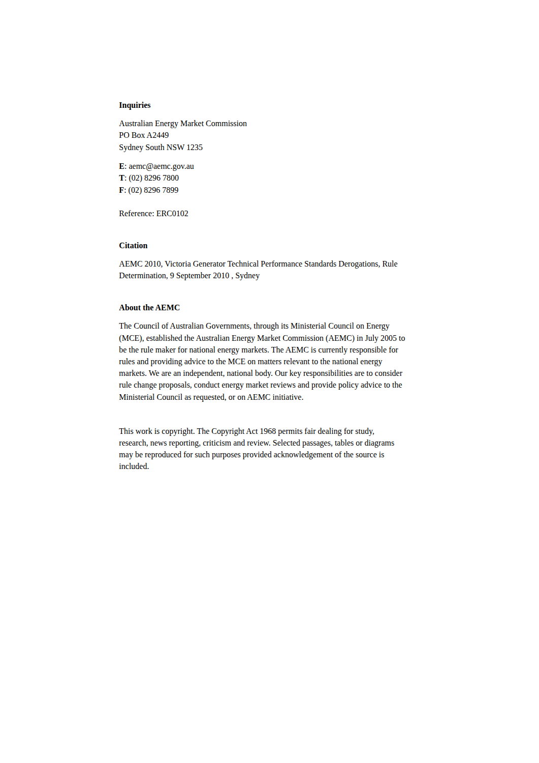Inquiries
Australian Energy Market Commission
PO Box A2449
Sydney South NSW 1235
E: aemc@aemc.gov.au
T: (02) 8296 7800
F: (02) 8296 7899
Reference: ERC0102
Citation
AEMC 2010, Victoria Generator Technical Performance Standards Derogations, Rule Determination, 9 September 2010 , Sydney
About the AEMC
The Council of Australian Governments, through its Ministerial Council on Energy (MCE), established the Australian Energy Market Commission (AEMC) in July 2005 to be the rule maker for national energy markets. The AEMC is currently responsible for rules and providing advice to the MCE on matters relevant to the national energy markets. We are an independent, national body. Our key responsibilities are to consider rule change proposals, conduct energy market reviews and provide policy advice to the Ministerial Council as requested, or on AEMC initiative.
This work is copyright. The Copyright Act 1968 permits fair dealing for study, research, news reporting, criticism and review. Selected passages, tables or diagrams may be reproduced for such purposes provided acknowledgement of the source is included.